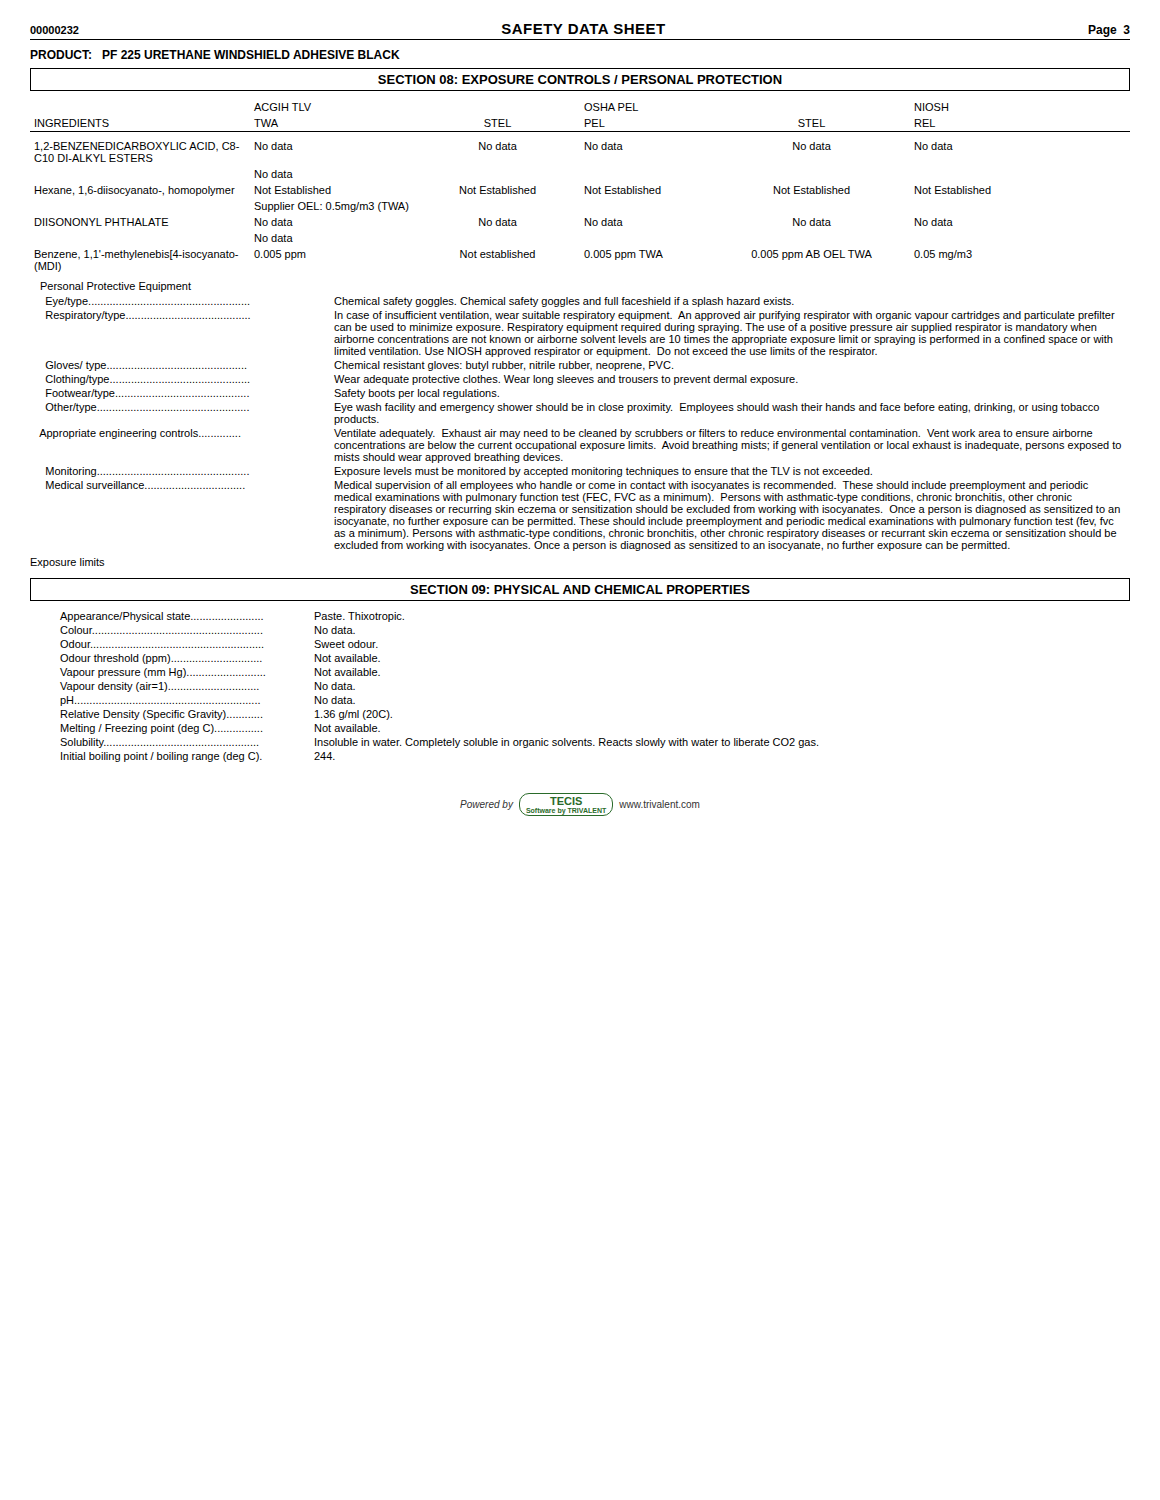00000232
SAFETY DATA SHEET
Page 3
PRODUCT: PF 225 URETHANE WINDSHIELD ADHESIVE BLACK
SECTION 08: EXPOSURE CONTROLS / PERSONAL PROTECTION
| | ACGIH TLV | OSHA PEL | NIOSH |
| --- | --- | --- | --- |
| INGREDIENTS | TWA | STEL | PEL | STEL | REL |
| 1,2-BENZENEDICARBOXYLIC ACID, C8-C10 DI-ALKYL ESTERS | No data | No data | No data | No data | No data |
| | No data | | | | |
| Hexane, 1,6-diisocyanato-, homopolymer | Not Established | Not Established | Not Established | Not Established | Not Established |
| | Supplier OEL: 0.5mg/m3 (TWA) |
| DIISONONYL PHTHALATE | No data | No data | No data | No data | No data |
| | No data | | | | |
| Benzene, 1,1'-methylenebis[4-isocyanato- (MDI) | 0.005 ppm | Not established | 0.005 ppm TWA | 0.005 ppm AB OEL TWA | 0.05 mg/m3 |
Personal Protective Equipment
| Eye/type ..................................................... | Chemical safety goggles. Chemical safety goggles and full faceshield if a splash hazard exists. |
| Respiratory/type ......................................... | In case of insufficient ventilation, wear suitable respiratory equipment. An approved air purifying respirator with organic vapour cartridges and particulate prefilter can be used to minimize exposure. Respiratory equipment required during spraying. The use of a positive pressure air supplied respirator is mandatory when airborne concentrations are not known or airborne solvent levels are 10 times the appropriate exposure limit or spraying is performed in a confined space or with limited ventilation. Use NIOSH approved respirator or equipment. Do not exceed the use limits of the respirator. |
| Gloves/ type .............................................. | Chemical resistant gloves: butyl rubber, nitrile rubber, neoprene, PVC. |
| Clothing/type .............................................. | Wear adequate protective clothes. Wear long sleeves and trousers to prevent dermal exposure. |
| Footwear/type ............................................ | Safety boots per local regulations. |
| Other/type .................................................. | Eye wash facility and emergency shower should be in close proximity. Employees should wash their hands and face before eating, drinking, or using tobacco products. |
| Appropriate engineering controls .............. | Ventilate adequately. Exhaust air may need to be cleaned by scrubbers or filters to reduce environmental contamination. Vent work area to ensure airborne concentrations are below the current occupational exposure limits. Avoid breathing mists; if general ventilation or local exhaust is inadequate, persons exposed to mists should wear approved breathing devices. |
| Monitoring .................................................. | Exposure levels must be monitored by accepted monitoring techniques to ensure that the TLV is not exceeded. |
| Medical surveillance ................................. | Medical supervision of all employees who handle or come in contact with isocyanates is recommended. These should include preemployment and periodic medical examinations with pulmonary function test (FEC, FVC as a minimum). Persons with asthmatic-type conditions, chronic bronchitis, other chronic respiratory diseases or recurring skin eczema or sensitization should be excluded from working with isocyanates. Once a person is diagnosed as sensitized to an isocyanate, no further exposure can be permitted. These should include preemployment and periodic medical examinations with pulmonary function test (fev, fvc as a minimum). Persons with asthmatic-type conditions, chronic bronchitis, other chronic respiratory diseases or recurrant skin eczema or sensitization should be excluded from working with isocyanates. Once a person is diagnosed as sensitized to an isocyanate, no further exposure can be permitted. |
Exposure limits
SECTION 09: PHYSICAL AND CHEMICAL PROPERTIES
| Appearance/Physical state ........................ | Paste. Thixotropic. |
| Colour ........................................................ | No data. |
| Odour ......................................................... | Sweet odour. |
| Odour threshold (ppm) .............................. | Not available. |
| Vapour pressure (mm Hg) .......................... | Not available. |
| Vapour density (air=1) .............................. | No data. |
| pH ............................................................. | No data. |
| Relative Density (Specific Gravity) ............ | 1.36 g/ml (20C). |
| Melting / Freezing point (deg C) ................ | Not available. |
| Solubility ................................................... | Insoluble in water. Completely soluble in organic solvents. Reacts slowly with water to liberate CO2 gas. |
| Initial boiling point / boiling range (deg C). | 244. |
Powered by TECISSoftware by TRIVALENT www.trivalent.com